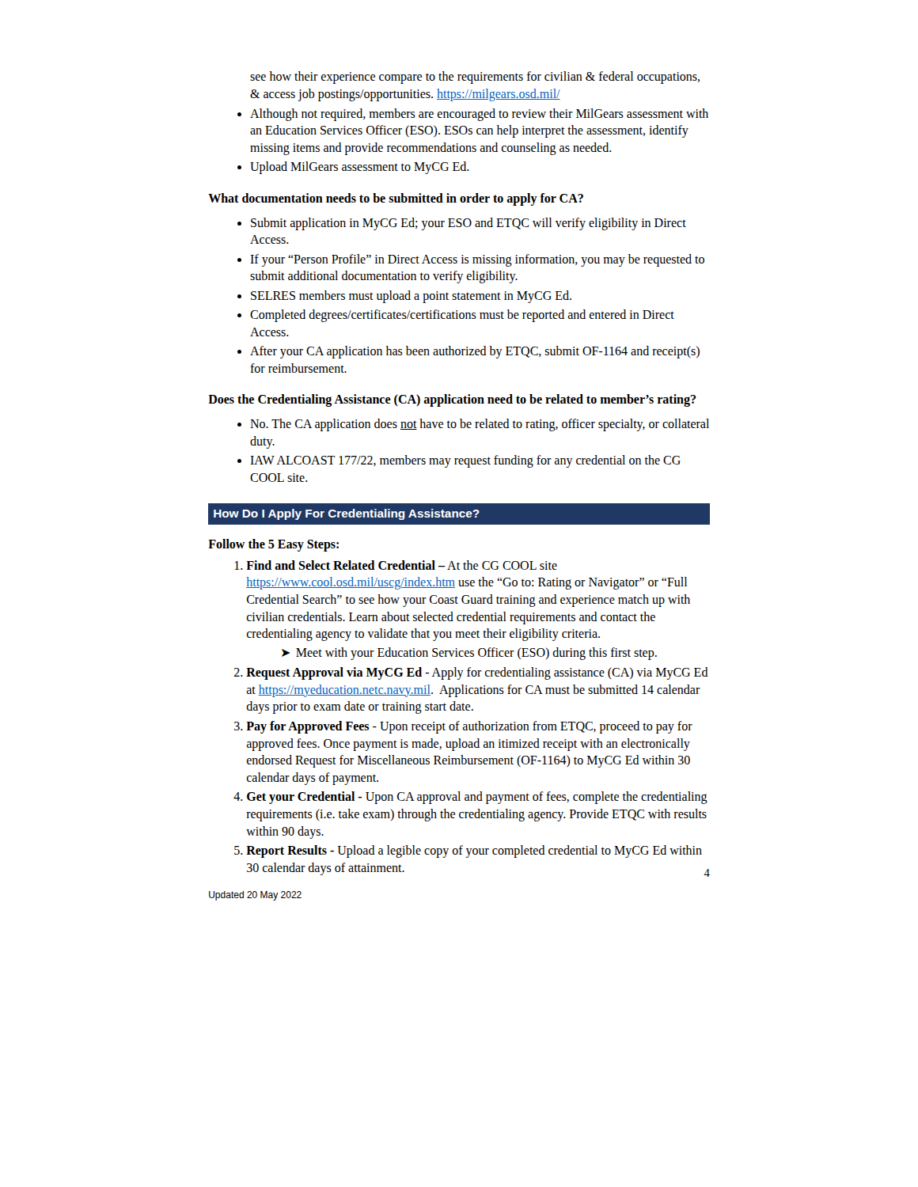see how their experience compare to the requirements for civilian & federal occupations, & access job postings/opportunities. https://milgears.osd.mil/
Although not required, members are encouraged to review their MilGears assessment with an Education Services Officer (ESO). ESOs can help interpret the assessment, identify missing items and provide recommendations and counseling as needed.
Upload MilGears assessment to MyCG Ed.
What documentation needs to be submitted in order to apply for CA?
Submit application in MyCG Ed; your ESO and ETQC will verify eligibility in Direct Access.
If your “Person Profile” in Direct Access is missing information, you may be requested to submit additional documentation to verify eligibility.
SELRES members must upload a point statement in MyCG Ed.
Completed degrees/certificates/certifications must be reported and entered in Direct Access.
After your CA application has been authorized by ETQC, submit OF-1164 and receipt(s) for reimbursement.
Does the Credentialing Assistance (CA) application need to be related to member’s rating?
No. The CA application does not have to be related to rating, officer specialty, or collateral duty.
IAW ALCOAST 177/22, members may request funding for any credential on the CG COOL site.
How Do I Apply For Credentialing Assistance?
Follow the 5 Easy Steps:
Find and Select Related Credential – At the CG COOL site https://www.cool.osd.mil/uscg/index.htm use the “Go to: Rating or Navigator” or “Full Credential Search” to see how your Coast Guard training and experience match up with civilian credentials. Learn about selected credential requirements and contact the credentialing agency to validate that you meet their eligibility criteria.
Meet with your Education Services Officer (ESO) during this first step.
Request Approval via MyCG Ed - Apply for credentialing assistance (CA) via MyCG Ed at https://myeducation.netc.navy.mil. Applications for CA must be submitted 14 calendar days prior to exam date or training start date.
Pay for Approved Fees - Upon receipt of authorization from ETQC, proceed to pay for approved fees. Once payment is made, upload an itimized receipt with an electronically endorsed Request for Miscellaneous Reimbursement (OF-1164) to MyCG Ed within 30 calendar days of payment.
Get your Credential - Upon CA approval and payment of fees, complete the credentialing requirements (i.e. take exam) through the credentialing agency. Provide ETQC with results within 90 days.
Report Results - Upload a legible copy of your completed credential to MyCG Ed within 30 calendar days of attainment.
4
Updated 20 May 2022